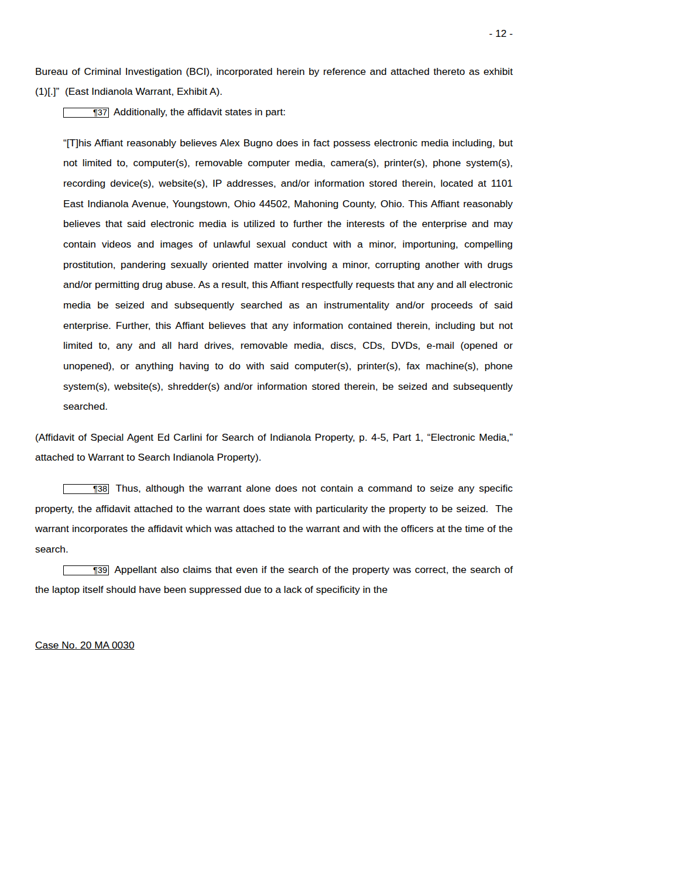- 12 -
Bureau of Criminal Investigation (BCI), incorporated herein by reference and attached thereto as exhibit (1)[.]” (East Indianola Warrant, Exhibit A).
¶37 Additionally, the affidavit states in part:
“[T]his Affiant reasonably believes Alex Bugno does in fact possess electronic media including, but not limited to, computer(s), removable computer media, camera(s), printer(s), phone system(s), recording device(s), website(s), IP addresses, and/or information stored therein, located at 1101 East Indianola Avenue, Youngstown, Ohio 44502, Mahoning County, Ohio. This Affiant reasonably believes that said electronic media is utilized to further the interests of the enterprise and may contain videos and images of unlawful sexual conduct with a minor, importuning, compelling prostitution, pandering sexually oriented matter involving a minor, corrupting another with drugs and/or permitting drug abuse. As a result, this Affiant respectfully requests that any and all electronic media be seized and subsequently searched as an instrumentality and/or proceeds of said enterprise. Further, this Affiant believes that any information contained therein, including but not limited to, any and all hard drives, removable media, discs, CDs, DVDs, e-mail (opened or unopened), or anything having to do with said computer(s), printer(s), fax machine(s), phone system(s), website(s), shredder(s) and/or information stored therein, be seized and subsequently searched.
(Affidavit of Special Agent Ed Carlini for Search of Indianola Property, p. 4-5, Part 1, “Electronic Media,” attached to Warrant to Search Indianola Property).
¶38 Thus, although the warrant alone does not contain a command to seize any specific property, the affidavit attached to the warrant does state with particularity the property to be seized. The warrant incorporates the affidavit which was attached to the warrant and with the officers at the time of the search.
¶39 Appellant also claims that even if the search of the property was correct, the search of the laptop itself should have been suppressed due to a lack of specificity in the
Case No. 20 MA 0030